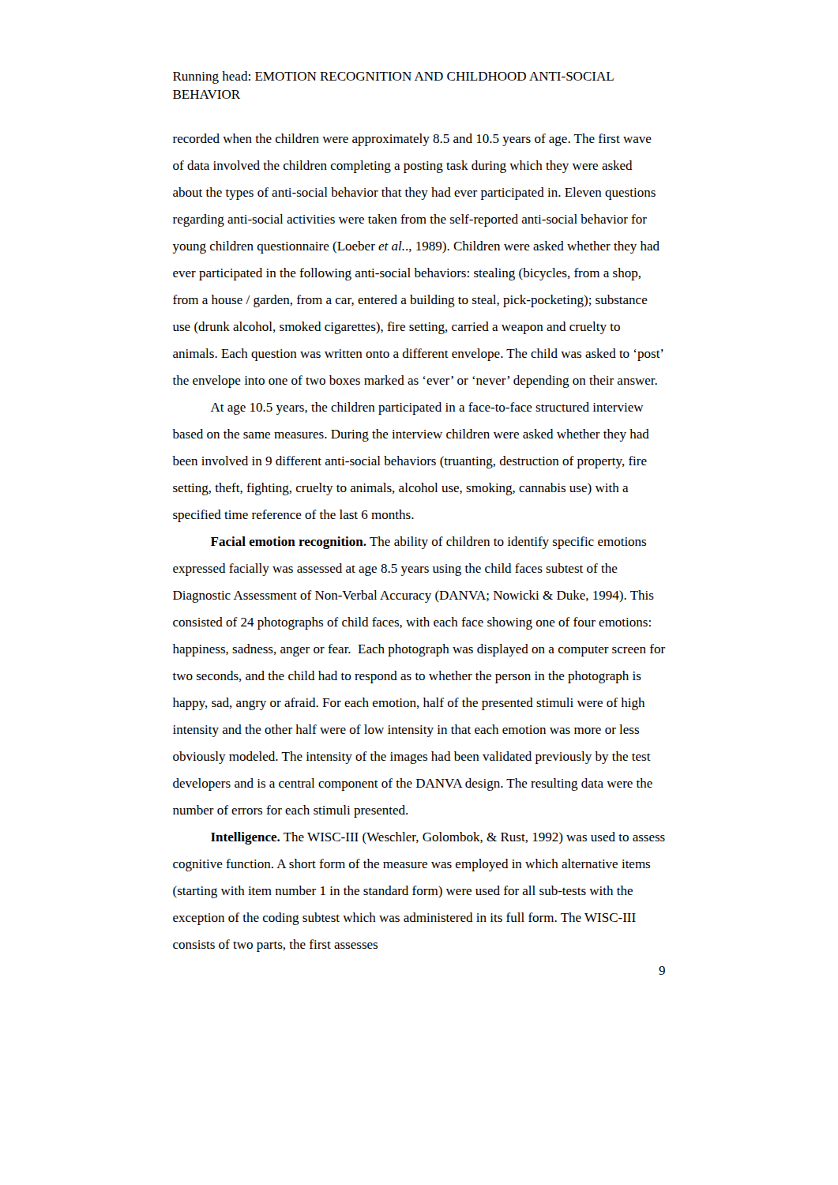Running head: EMOTION RECOGNITION AND CHILDHOOD ANTI-SOCIAL BEHAVIOR
recorded when the children were approximately 8.5 and 10.5 years of age. The first wave of data involved the children completing a posting task during which they were asked about the types of anti-social behavior that they had ever participated in. Eleven questions regarding anti-social activities were taken from the self-reported anti-social behavior for young children questionnaire (Loeber et al.., 1989). Children were asked whether they had ever participated in the following anti-social behaviors: stealing (bicycles, from a shop, from a house / garden, from a car, entered a building to steal, pick-pocketing); substance use (drunk alcohol, smoked cigarettes), fire setting, carried a weapon and cruelty to animals. Each question was written onto a different envelope. The child was asked to ‘post’ the envelope into one of two boxes marked as ‘ever’ or ‘never’ depending on their answer.
At age 10.5 years, the children participated in a face-to-face structured interview based on the same measures. During the interview children were asked whether they had been involved in 9 different anti-social behaviors (truanting, destruction of property, fire setting, theft, fighting, cruelty to animals, alcohol use, smoking, cannabis use) with a specified time reference of the last 6 months.
Facial emotion recognition. The ability of children to identify specific emotions expressed facially was assessed at age 8.5 years using the child faces subtest of the Diagnostic Assessment of Non-Verbal Accuracy (DANVA; Nowicki & Duke, 1994). This consisted of 24 photographs of child faces, with each face showing one of four emotions: happiness, sadness, anger or fear. Each photograph was displayed on a computer screen for two seconds, and the child had to respond as to whether the person in the photograph is happy, sad, angry or afraid. For each emotion, half of the presented stimuli were of high intensity and the other half were of low intensity in that each emotion was more or less obviously modeled. The intensity of the images had been validated previously by the test developers and is a central component of the DANVA design. The resulting data were the number of errors for each stimuli presented.
Intelligence. The WISC-III (Weschler, Golombok, & Rust, 1992) was used to assess cognitive function. A short form of the measure was employed in which alternative items (starting with item number 1 in the standard form) were used for all sub-tests with the exception of the coding subtest which was administered in its full form. The WISC-III consists of two parts, the first assesses
9